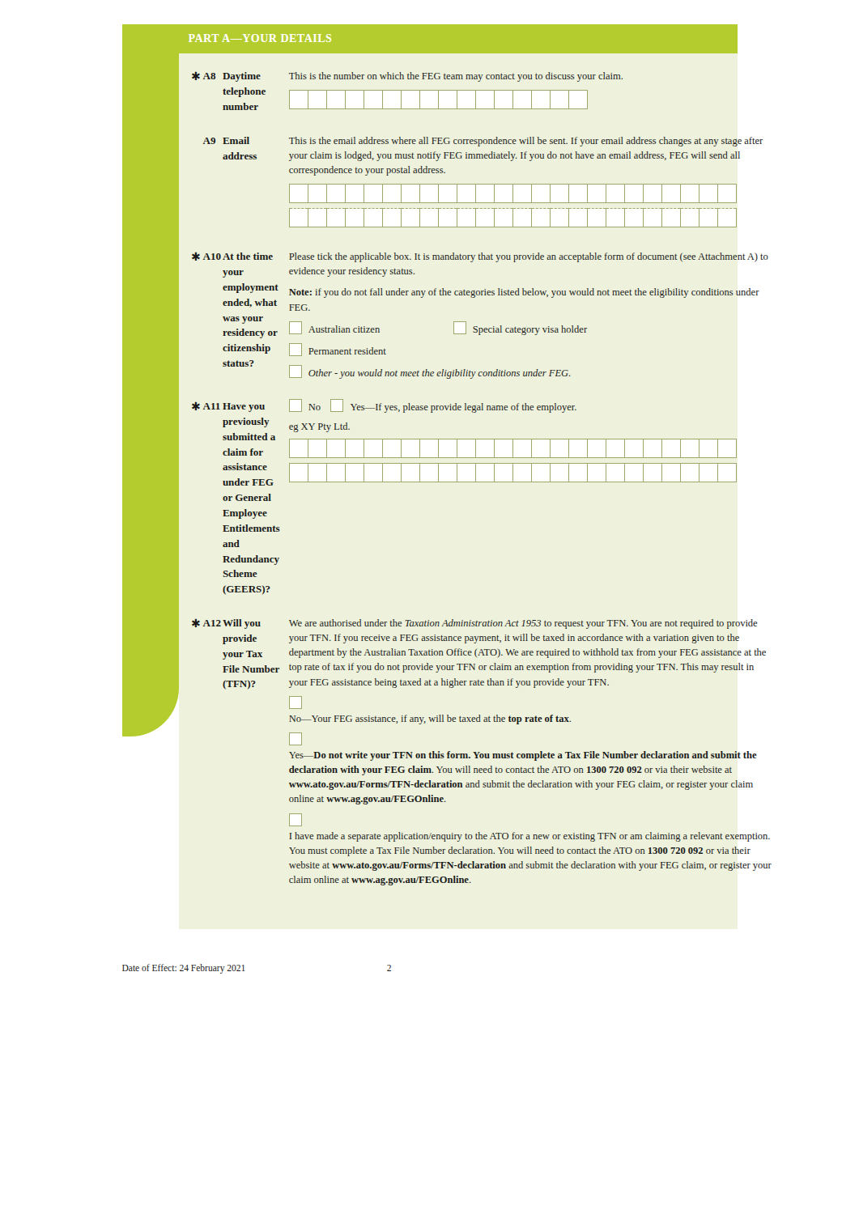PART A—YOUR DETAILS
| ✱ | A8 | Daytime telephone number | This is the number on which the FEG team may contact you to discuss your claim. |
| | A9 | Email address | This is the email address where all FEG correspondence will be sent. If your email address changes at any stage after your claim is lodged, you must notify FEG immediately. If you do not have an email address, FEG will send all correspondence to your postal address. |
| ✱ | A10 | At the time your employment ended, what was your residency or citizenship status? | Please tick the applicable box. It is mandatory that you provide an acceptable form of document (see Attachment A) to evidence your residency status. Note: if you do not fall under any of the categories listed below, you would not meet the eligibility conditions under FEG. Australian citizen Special category visa holder Permanent resident Other - you would not meet the eligibility conditions under FEG. |
| ✱ | A11 | Have you previously submitted a claim for assistance under FEG or General Employee Entitlements and Redundancy Scheme (GEERS)? | No Yes—If yes, please provide legal name of the employer. eg XY Pty Ltd. |
| ✱ | A12 | Will you provide your Tax File Number (TFN)? | We are authorised under the Taxation Administration Act 1953 to request your TFN. You are not required to provide your TFN. If you receive a FEG assistance payment, it will be taxed in accordance with a variation given to the department by the Australian Taxation Office (ATO). We are required to withhold tax from your FEG assistance at the top rate of tax if you do not provide your TFN or claim an exemption from providing your TFN. This may result in your FEG assistance being taxed at a higher rate than if you provide your TFN. No—Your FEG assistance, if any, will be taxed at the top rate of tax . Yes— Do not write your TFN on this form. You must complete a Tax File Number declaration and submit the declaration with your FEG claim . You will need to contact the ATO on 1300 720 092 or via their website at www.ato.gov.au/Forms/TFN-declaration and submit the declaration with your FEG claim, or register your claim online at www.ag.gov.au/FEGOnline . I have made a separate application/enquiry to the ATO for a new or existing TFN or am claiming a relevant exemption. You must complete a Tax File Number declaration. You will need to contact the ATO on 1300 720 092 or via their website at www.ato.gov.au/Forms/TFN-declaration and submit the declaration with your FEG claim, or register your claim online at www.ag.gov.au/FEGOnline . |
Date of Effect: 24 February 2021
2